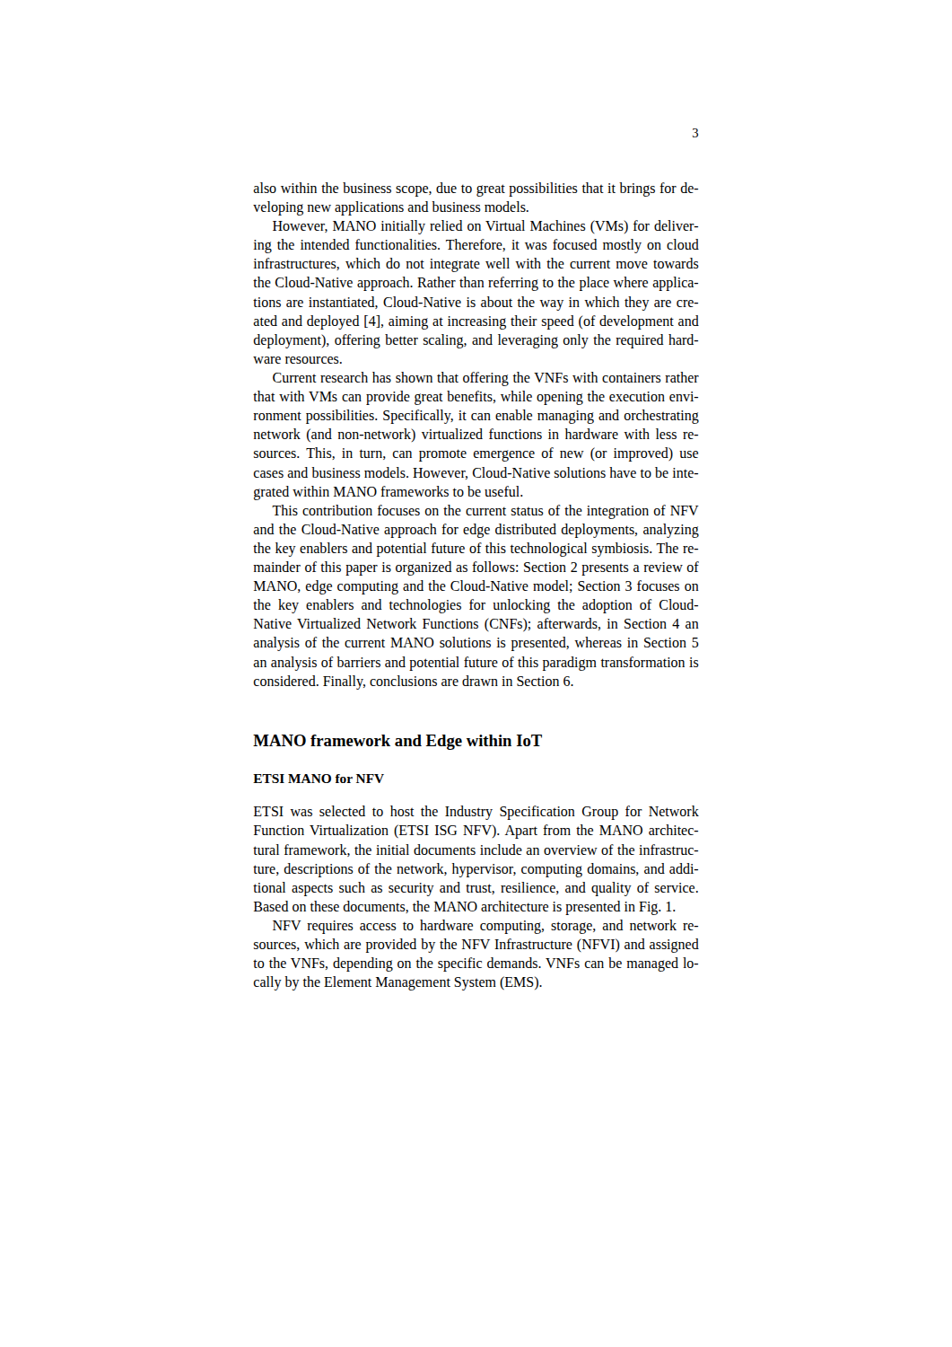3
also within the business scope, due to great possibilities that it brings for developing new applications and business models.
However, MANO initially relied on Virtual Machines (VMs) for delivering the intended functionalities. Therefore, it was focused mostly on cloud infrastructures, which do not integrate well with the current move towards the Cloud-Native approach. Rather than referring to the place where applications are instantiated, Cloud-Native is about the way in which they are created and deployed [4], aiming at increasing their speed (of development and deployment), offering better scaling, and leveraging only the required hardware resources.
Current research has shown that offering the VNFs with containers rather that with VMs can provide great benefits, while opening the execution environment possibilities. Specifically, it can enable managing and orchestrating network (and non-network) virtualized functions in hardware with less resources. This, in turn, can promote emergence of new (or improved) use cases and business models. However, Cloud-Native solutions have to be integrated within MANO frameworks to be useful.
This contribution focuses on the current status of the integration of NFV and the Cloud-Native approach for edge distributed deployments, analyzing the key enablers and potential future of this technological symbiosis. The remainder of this paper is organized as follows: Section 2 presents a review of MANO, edge computing and the Cloud-Native model; Section 3 focuses on the key enablers and technologies for unlocking the adoption of Cloud-Native Virtualized Network Functions (CNFs); afterwards, in Section 4 an analysis of the current MANO solutions is presented, whereas in Section 5 an analysis of barriers and potential future of this paradigm transformation is considered. Finally, conclusions are drawn in Section 6.
MANO framework and Edge within IoT
ETSI MANO for NFV
ETSI was selected to host the Industry Specification Group for Network Function Virtualization (ETSI ISG NFV). Apart from the MANO architectural framework, the initial documents include an overview of the infrastructure, descriptions of the network, hypervisor, computing domains, and additional aspects such as security and trust, resilience, and quality of service. Based on these documents, the MANO architecture is presented in Fig. 1.
NFV requires access to hardware computing, storage, and network resources, which are provided by the NFV Infrastructure (NFVI) and assigned to the VNFs, depending on the specific demands. VNFs can be managed locally by the Element Management System (EMS).